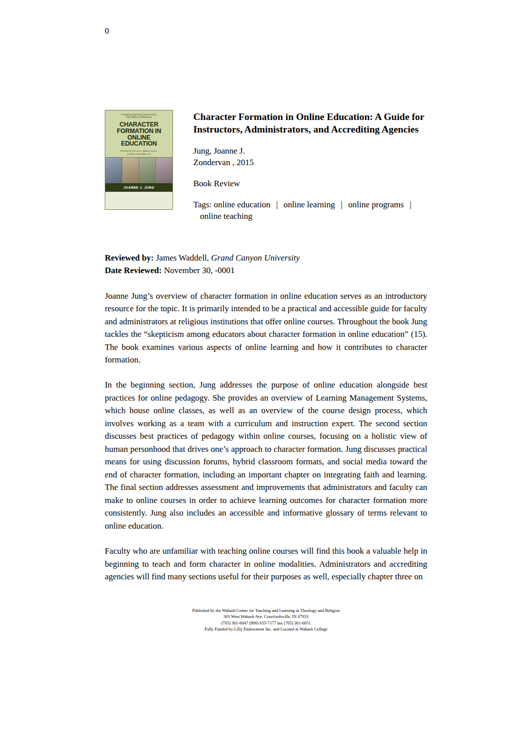0
Creating Learning Communities
that Make a Difference
CHARACTER
FORMATION IN
ONLINE
EDUCATION
A Guide for Instructors, Administrators,
and Accrediting Agencies
JOANNE J. JUNG
Character Formation in Online Education: A Guide for Instructors, Administrators, and Accrediting Agencies
Jung, Joanne J.
Zondervan , 2015
Book Review
Tags: online education|online learning|online programs|online teaching
Reviewed by: James Waddell, Grand Canyon University
Date Reviewed: November 30, -0001
Joanne Jung’s overview of character formation in online education serves as an introductory resource for the topic. It is primarily intended to be a practical and accessible guide for faculty and administrators at religious institutions that offer online courses. Throughout the book Jung tackles the “skepticism among educators about character formation in online education” (15). The book examines various aspects of online learning and how it contributes to character formation.
In the beginning section, Jung addresses the purpose of online education alongside best practices for online pedagogy. She provides an overview of Learning Management Systems, which house online classes, as well as an overview of the course design process, which involves working as a team with a curriculum and instruction expert. The second section discusses best practices of pedagogy within online courses, focusing on a holistic view of human personhood that drives one’s approach to character formation. Jung discusses practical means for using discussion forums, hybrid classroom formats, and social media toward the end of character formation, including an important chapter on integrating faith and learning. The final section addresses assessment and improvements that administrators and faculty can make to online courses in order to achieve learning outcomes for character formation more consistently. Jung also includes an accessible and informative glossary of terms relevant to online education.
Faculty who are unfamiliar with teaching online courses will find this book a valuable help in beginning to teach and form character in online modalities. Administrators and accrediting agencies will find many sections useful for their purposes as well, especially chapter three on
Published by the Wabash Center for Teaching and Learning in Theology and Religion
301 West Wabash Ave, Crawfordsville, IN 47933
(765) 361-6047 (800) 655-7177 fax (765) 361-6051
Fully Funded by Lilly Endowment Inc. and Located at Wabash College